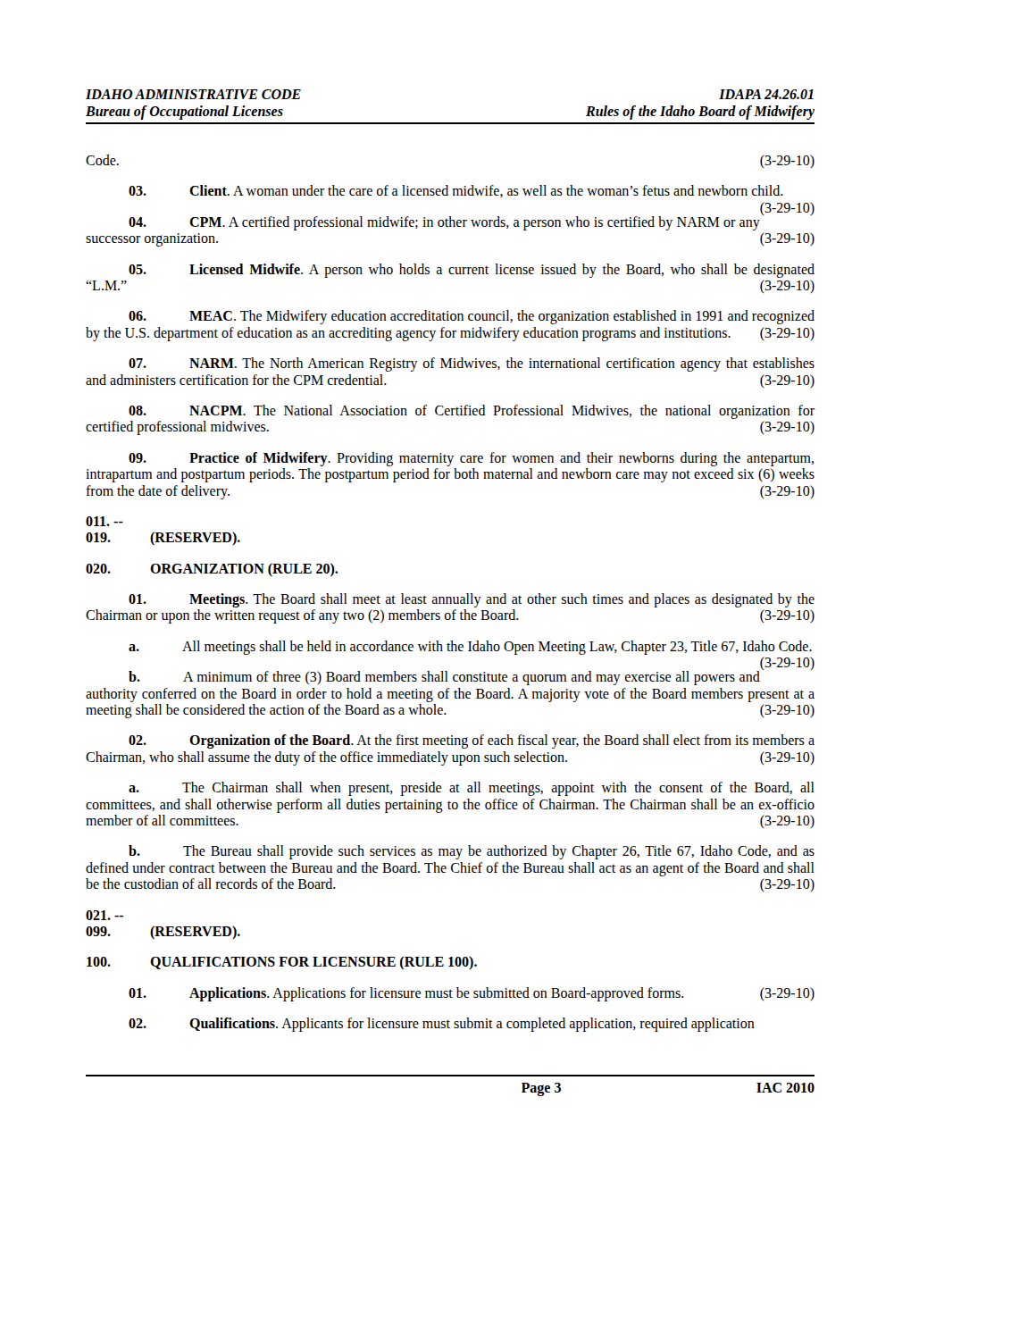IDAHO ADMINISTRATIVE CODE
Bureau of Occupational Licenses
IDAPA 24.26.01
Rules of the Idaho Board of Midwifery
Code.(3-29-10)
03. Client. A woman under the care of a licensed midwife, as well as the woman’s fetus and newborn child.(3-29-10)
04. CPM. A certified professional midwife; in other words, a person who is certified by NARM or any successor organization.(3-29-10)
05. Licensed Midwife. A person who holds a current license issued by the Board, who shall be designated “L.M.”(3-29-10)
06. MEAC. The Midwifery education accreditation council, the organization established in 1991 and recognized by the U.S. department of education as an accrediting agency for midwifery education programs and institutions.(3-29-10)
07. NARM. The North American Registry of Midwives, the international certification agency that establishes and administers certification for the CPM credential.(3-29-10)
08. NACPM. The National Association of Certified Professional Midwives, the national organization for certified professional midwives.(3-29-10)
09. Practice of Midwifery. Providing maternity care for women and their newborns during the antepartum, intrapartum and postpartum periods. The postpartum period for both maternal and newborn care may not exceed six (6) weeks from the date of delivery.(3-29-10)
011. -- 019.(RESERVED).
020. ORGANIZATION (RULE 20).
01. Meetings. The Board shall meet at least annually and at other such times and places as designated by the Chairman or upon the written request of any two (2) members of the Board.(3-29-10)
a. All meetings shall be held in accordance with the Idaho Open Meeting Law, Chapter 23, Title 67, Idaho Code.(3-29-10)
b. A minimum of three (3) Board members shall constitute a quorum and may exercise all powers and authority conferred on the Board in order to hold a meeting of the Board. A majority vote of the Board members present at a meeting shall be considered the action of the Board as a whole.(3-29-10)
02. Organization of the Board. At the first meeting of each fiscal year, the Board shall elect from its members a Chairman, who shall assume the duty of the office immediately upon such selection.(3-29-10)
a. The Chairman shall when present, preside at all meetings, appoint with the consent of the Board, all committees, and shall otherwise perform all duties pertaining to the office of Chairman. The Chairman shall be an ex-officio member of all committees.(3-29-10)
b. The Bureau shall provide such services as may be authorized by Chapter 26, Title 67, Idaho Code, and as defined under contract between the Bureau and the Board. The Chief of the Bureau shall act as an agent of the Board and shall be the custodian of all records of the Board.(3-29-10)
021. -- 099.(RESERVED).
100. QUALIFICATIONS FOR LICENSURE (RULE 100).
01. Applications. Applications for licensure must be submitted on Board-approved forms.(3-29-10)
02. Qualifications. Applicants for licensure must submit a completed application, required application
IAC 2010
Page 3